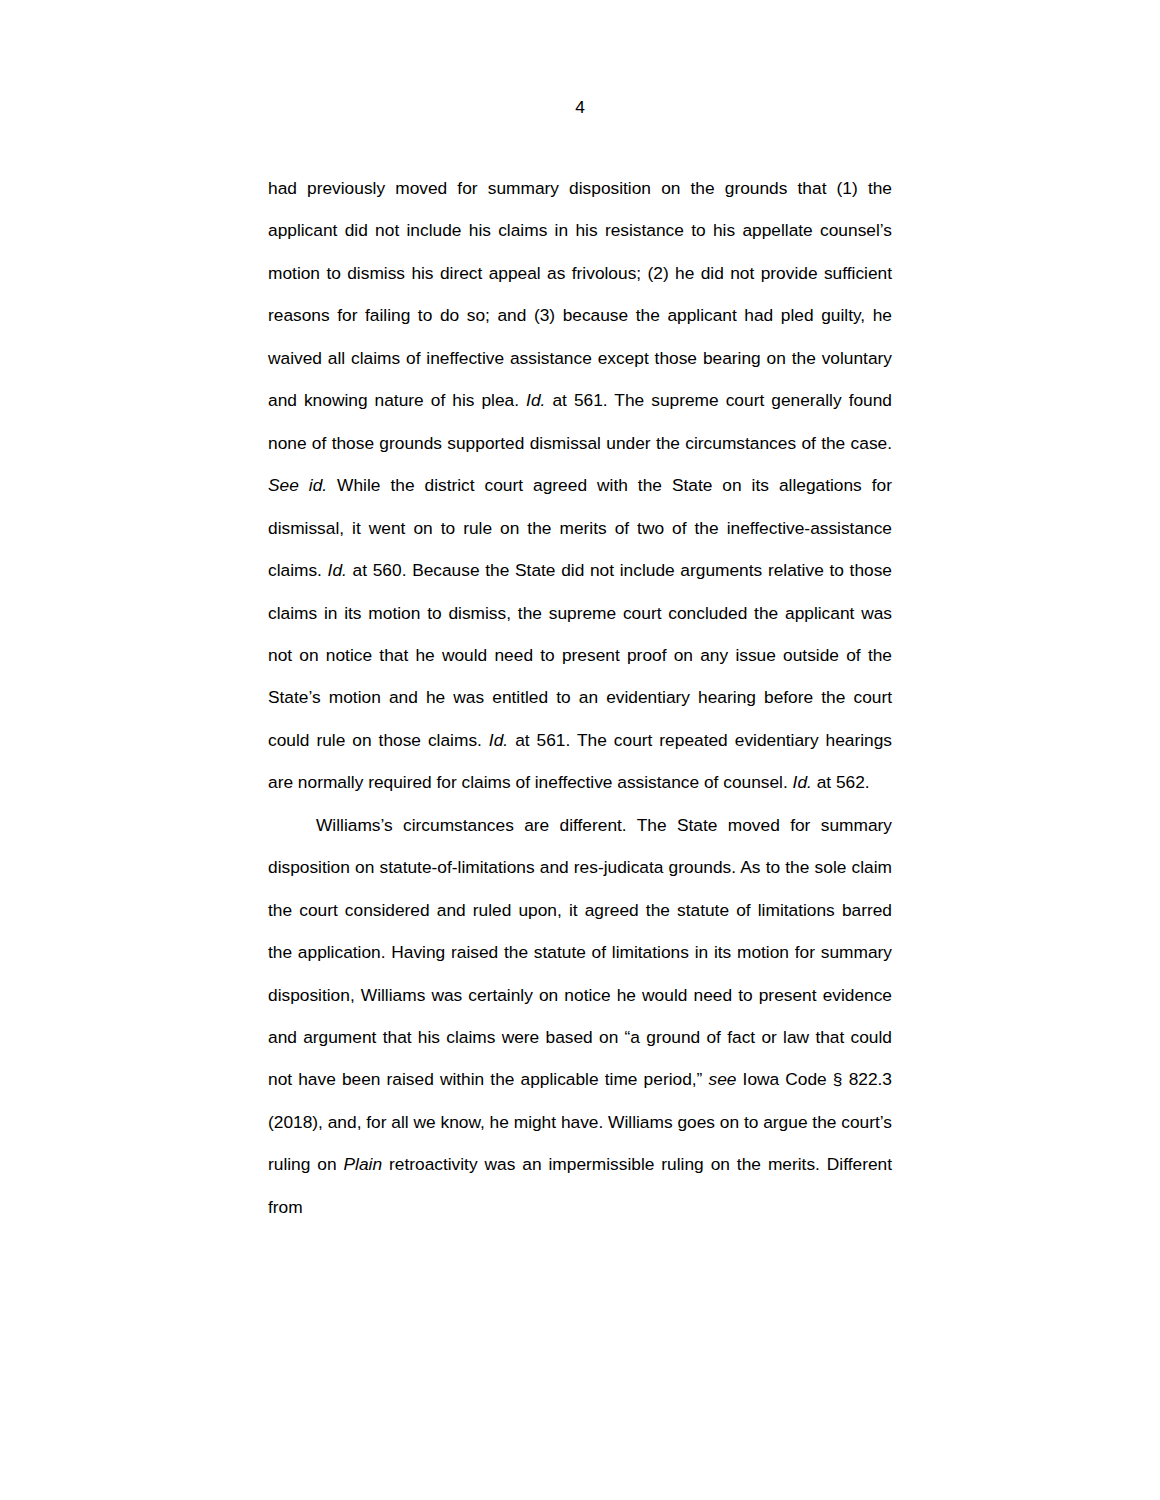4
had previously moved for summary disposition on the grounds that (1) the applicant did not include his claims in his resistance to his appellate counsel’s motion to dismiss his direct appeal as frivolous; (2) he did not provide sufficient reasons for failing to do so; and (3) because the applicant had pled guilty, he waived all claims of ineffective assistance except those bearing on the voluntary and knowing nature of his plea. Id. at 561. The supreme court generally found none of those grounds supported dismissal under the circumstances of the case. See id. While the district court agreed with the State on its allegations for dismissal, it went on to rule on the merits of two of the ineffective-assistance claims. Id. at 560. Because the State did not include arguments relative to those claims in its motion to dismiss, the supreme court concluded the applicant was not on notice that he would need to present proof on any issue outside of the State’s motion and he was entitled to an evidentiary hearing before the court could rule on those claims. Id. at 561. The court repeated evidentiary hearings are normally required for claims of ineffective assistance of counsel. Id. at 562.
Williams’s circumstances are different. The State moved for summary disposition on statute-of-limitations and res-judicata grounds. As to the sole claim the court considered and ruled upon, it agreed the statute of limitations barred the application. Having raised the statute of limitations in its motion for summary disposition, Williams was certainly on notice he would need to present evidence and argument that his claims were based on “a ground of fact or law that could not have been raised within the applicable time period,” see Iowa Code § 822.3 (2018), and, for all we know, he might have. Williams goes on to argue the court’s ruling on Plain retroactivity was an impermissible ruling on the merits. Different from